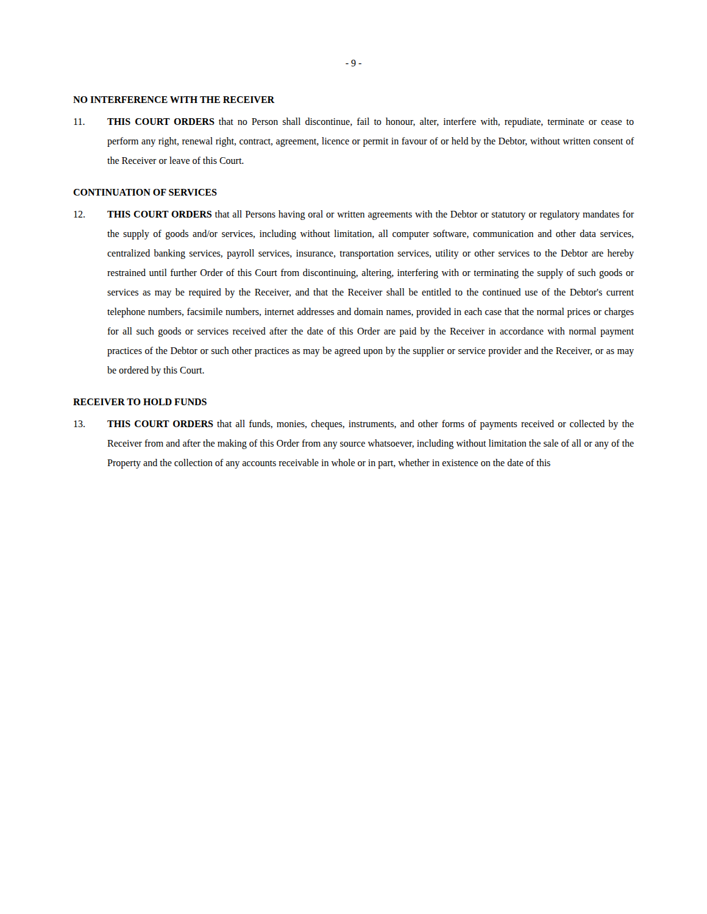- 9 -
No Interference with the Receiver
11.
THIS COURT ORDERS that no Person shall discontinue, fail to honour, alter, interfere with, repudiate, terminate or cease to perform any right, renewal right, contract, agreement, licence or permit in favour of or held by the Debtor, without written consent of the Receiver or leave of this Court.
Continuation of Services
12.
THIS COURT ORDERS that all Persons having oral or written agreements with the Debtor or statutory or regulatory mandates for the supply of goods and/or services, including without limitation, all computer software, communication and other data services, centralized banking services, payroll services, insurance, transportation services, utility or other services to the Debtor are hereby restrained until further Order of this Court from discontinuing, altering, interfering with or terminating the supply of such goods or services as may be required by the Receiver, and that the Receiver shall be entitled to the continued use of the Debtor's current telephone numbers, facsimile numbers, internet addresses and domain names, provided in each case that the normal prices or charges for all such goods or services received after the date of this Order are paid by the Receiver in accordance with normal payment practices of the Debtor or such other practices as may be agreed upon by the supplier or service provider and the Receiver, or as may be ordered by this Court.
Receiver to Hold Funds
13.
THIS COURT ORDERS that all funds, monies, cheques, instruments, and other forms of payments received or collected by the Receiver from and after the making of this Order from any source whatsoever, including without limitation the sale of all or any of the Property and the collection of any accounts receivable in whole or in part, whether in existence on the date of this